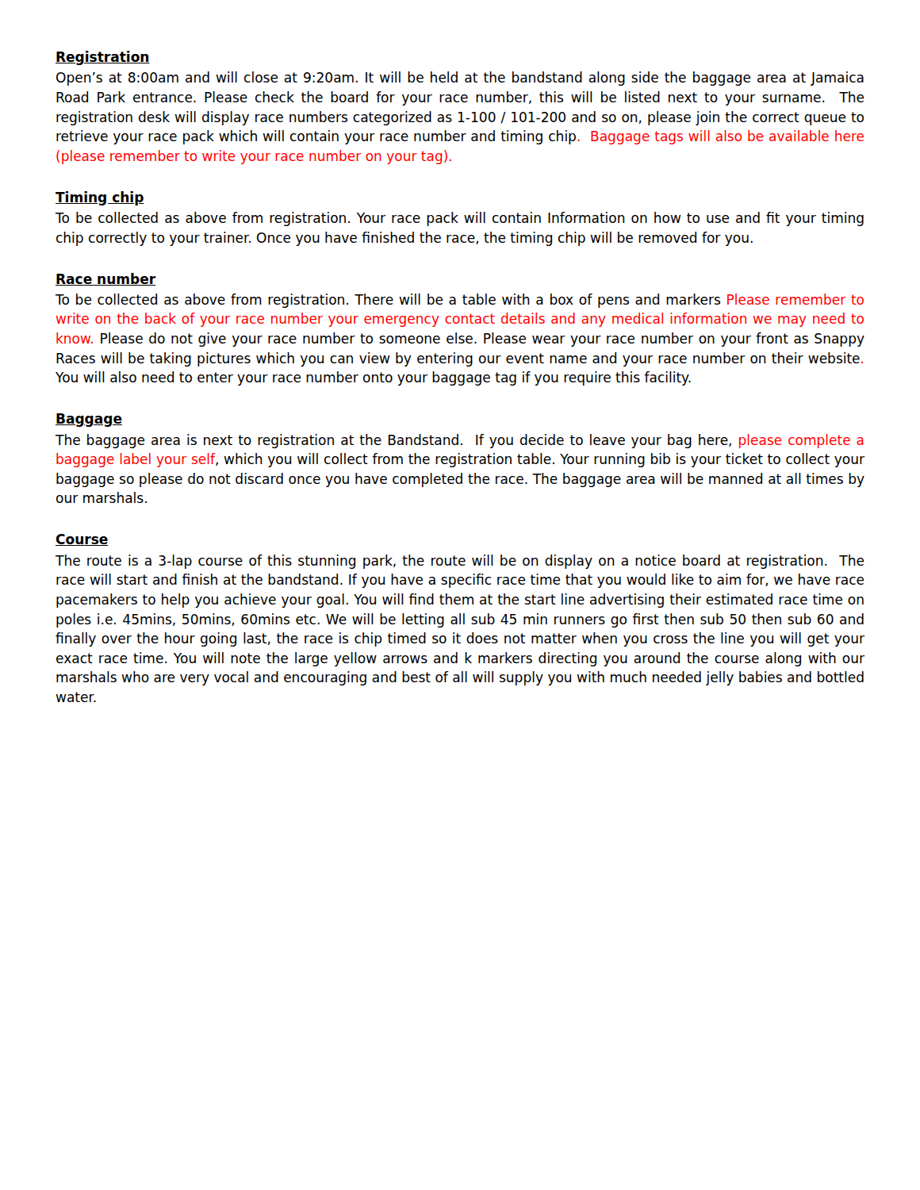Registration
Open’s at 8:00am and will close at 9:20am. It will be held at the bandstand along side the baggage area at Jamaica Road Park entrance. Please check the board for your race number, this will be listed next to your surname. The registration desk will display race numbers categorized as 1-100 / 101-200 and so on, please join the correct queue to retrieve your race pack which will contain your race number and timing chip. Baggage tags will also be available here (please remember to write your race number on your tag).
Timing chip
To be collected as above from registration. Your race pack will contain Information on how to use and fit your timing chip correctly to your trainer. Once you have finished the race, the timing chip will be removed for you.
Race number
To be collected as above from registration. There will be a table with a box of pens and markers Please remember to write on the back of your race number your emergency contact details and any medical information we may need to know. Please do not give your race number to someone else. Please wear your race number on your front as Snappy Races will be taking pictures which you can view by entering our event name and your race number on their website. You will also need to enter your race number onto your baggage tag if you require this facility.
Baggage
The baggage area is next to registration at the Bandstand. If you decide to leave your bag here, please complete a baggage label your self, which you will collect from the registration table. Your running bib is your ticket to collect your baggage so please do not discard once you have completed the race. The baggage area will be manned at all times by our marshals.
Course
The route is a 3-lap course of this stunning park, the route will be on display on a notice board at registration. The race will start and finish at the bandstand. If you have a specific race time that you would like to aim for, we have race pacemakers to help you achieve your goal. You will find them at the start line advertising their estimated race time on poles i.e. 45mins, 50mins, 60mins etc. We will be letting all sub 45 min runners go first then sub 50 then sub 60 and finally over the hour going last, the race is chip timed so it does not matter when you cross the line you will get your exact race time. You will note the large yellow arrows and k markers directing you around the course along with our marshals who are very vocal and encouraging and best of all will supply you with much needed jelly babies and bottled water.